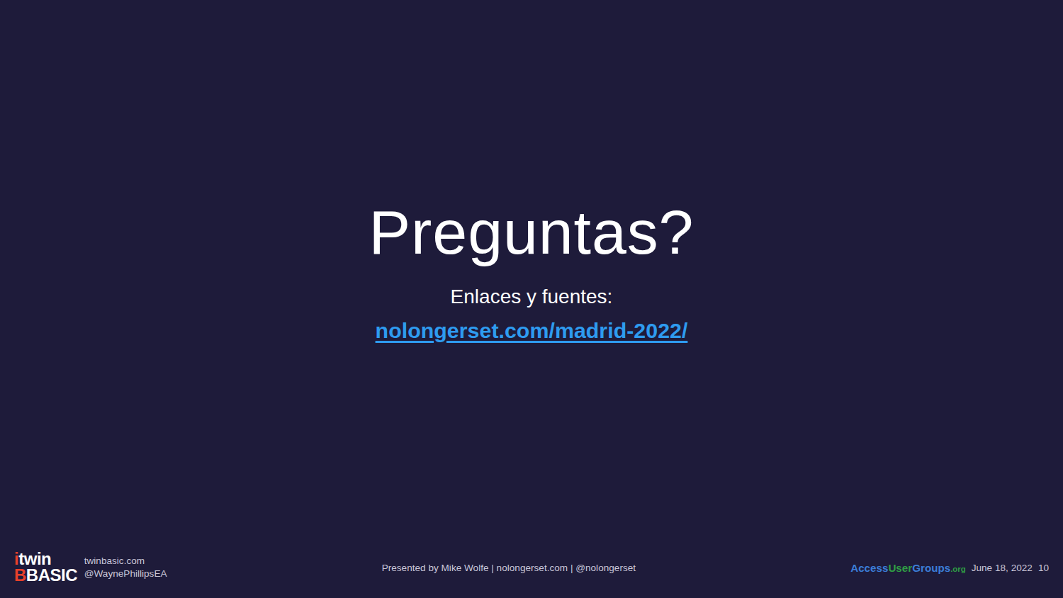Preguntas?
Enlaces y fuentes:
nolongerset.com/madrid-2022/
itwin BBASIC
twinbasic.com
@WaynePhillipsEA
Presented by Mike Wolfe | nolongerset.com | @nolongerset
Access User Groups.org June 18, 2022 10